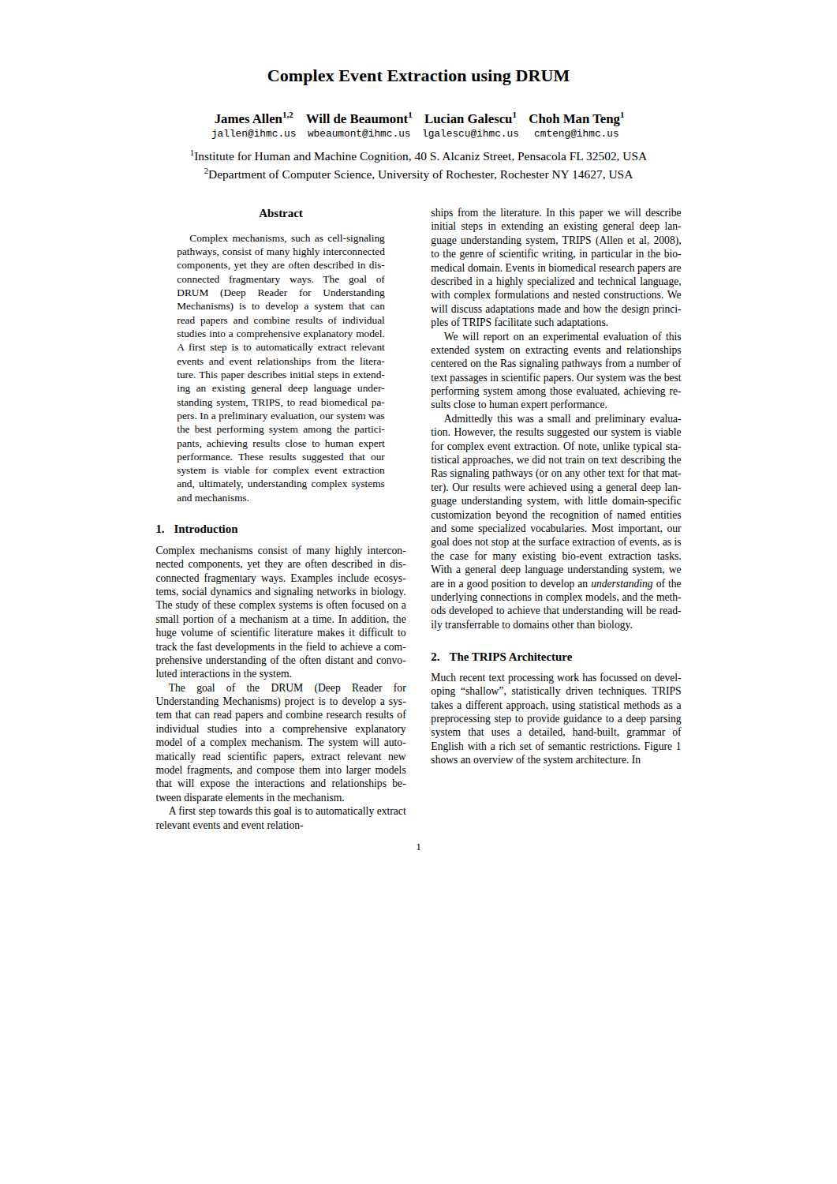Complex Event Extraction using DRUM
| James Allen 1,2 | Will de Beaumont 1 | Lucian Galescu 1 | Choh Man Teng 1 |
| jallen@ihmc.us | wbeaumont@ihmc.us | lgalescu@ihmc.us | cmteng@ihmc.us |
1Institute for Human and Machine Cognition, 40 S. Alcaniz Street, Pensacola FL 32502, USA
2Department of Computer Science, University of Rochester, Rochester NY 14627, USA
Abstract
Complex mechanisms, such as cell-signaling pathways, consist of many highly interconnected components, yet they are often described in disconnected fragmentary ways. The goal of DRUM (Deep Reader for Understanding Mechanisms) is to develop a system that can read papers and combine results of individual studies into a comprehensive explanatory model. A first step is to automatically extract relevant events and event relationships from the literature. This paper describes initial steps in extending an existing general deep language understanding system, TRIPS, to read biomedical papers. In a preliminary evaluation, our system was the best performing system among the participants, achieving results close to human expert performance. These results suggested that our system is viable for complex event extraction and, ultimately, understanding complex systems and mechanisms.
1. Introduction
Complex mechanisms consist of many highly interconnected components, yet they are often described in disconnected fragmentary ways. Examples include ecosystems, social dynamics and signaling networks in biology. The study of these complex systems is often focused on a small portion of a mechanism at a time. In addition, the huge volume of scientific literature makes it difficult to track the fast developments in the field to achieve a comprehensive understanding of the often distant and convoluted interactions in the system.
The goal of the DRUM (Deep Reader for Understanding Mechanisms) project is to develop a system that can read papers and combine research results of individual studies into a comprehensive explanatory model of a complex mechanism. The system will automatically read scientific papers, extract relevant new model fragments, and compose them into larger models that will expose the interactions and relationships between disparate elements in the mechanism.
A first step towards this goal is to automatically extract relevant events and event relation-
ships from the literature. In this paper we will describe initial steps in extending an existing general deep language understanding system, TRIPS (Allen et al, 2008), to the genre of scientific writing, in particular in the biomedical domain. Events in biomedical research papers are described in a highly specialized and technical language, with complex formulations and nested constructions. We will discuss adaptations made and how the design principles of TRIPS facilitate such adaptations.
We will report on an experimental evaluation of this extended system on extracting events and relationships centered on the Ras signaling pathways from a number of text passages in scientific papers. Our system was the best performing system among those evaluated, achieving results close to human expert performance.
Admittedly this was a small and preliminary evaluation. However, the results suggested our system is viable for complex event extraction. Of note, unlike typical statistical approaches, we did not train on text describing the Ras signaling pathways (or on any other text for that matter). Our results were achieved using a general deep language understanding system, with little domain-specific customization beyond the recognition of named entities and some specialized vocabularies. Most important, our goal does not stop at the surface extraction of events, as is the case for many existing bio-event extraction tasks. With a general deep language understanding system, we are in a good position to develop an understanding of the underlying connections in complex models, and the methods developed to achieve that understanding will be readily transferrable to domains other than biology.
2. The TRIPS Architecture
Much recent text processing work has focussed on developing “shallow”, statistically driven techniques. TRIPS takes a different approach, using statistical methods as a preprocessing step to provide guidance to a deep parsing system that uses a detailed, hand-built, grammar of English with a rich set of semantic restrictions. Figure 1 shows an overview of the system architecture. In
1